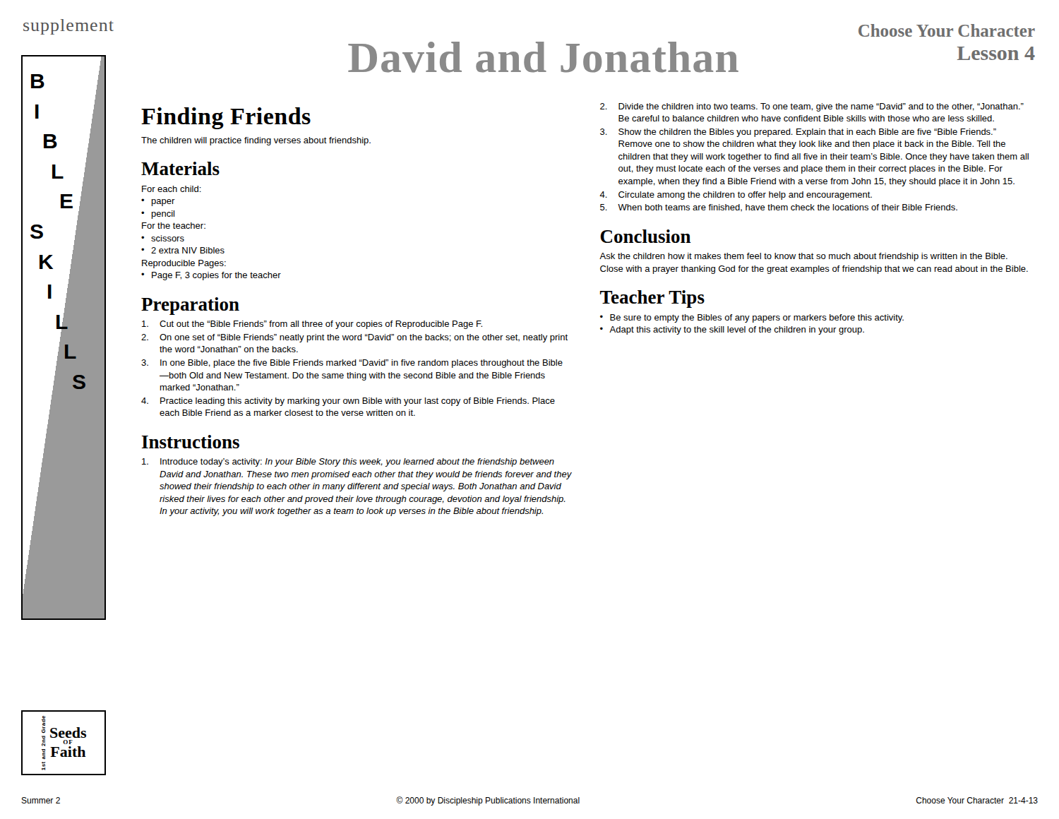supplement
David and Jonathan
Choose Your Character Lesson 4
B I B L E S K I L L S
1st and 2nd Grade
SeedsOFFaith
Finding Friends
The children will practice finding verses about friendship.
Materials
For each child:
paper
pencil
For the teacher:
scissors
2 extra NIV Bibles
Reproducible Pages:
Page F, 3 copies for the teacher
Preparation
Cut out the “Bible Friends” from all three of your copies of Reproducible Page F.
On one set of “Bible Friends” neatly print the word “David” on the backs; on the other set, neatly print the word “Jonathan” on the backs.
In one Bible, place the five Bible Friends marked “David” in five random places throughout the Bible—both Old and New Testament. Do the same thing with the second Bible and the Bible Friends marked “Jonathan.”
Practice leading this activity by marking your own Bible with your last copy of Bible Friends. Place each Bible Friend as a marker closest to the verse written on it.
Instructions
Introduce today’s activity: In your Bible Story this week, you learned about the friendship between David and Jonathan. These two men promised each other that they would be friends forever and they showed their friendship to each other in many different and special ways. Both Jonathan and David risked their lives for each other and proved their love through courage, devotion and loyal friendship. In your activity, you will work together as a team to look up verses in the Bible about friendship.
Divide the children into two teams. To one team, give the name “David” and to the other, “Jonathan.” Be careful to balance children who have confident Bible skills with those who are less skilled.
Show the children the Bibles you prepared. Explain that in each Bible are five “Bible Friends.” Remove one to show the children what they look like and then place it back in the Bible. Tell the children that they will work together to find all five in their team’s Bible. Once they have taken them all out, they must locate each of the verses and place them in their correct places in the Bible. For example, when they find a Bible Friend with a verse from John 15, they should place it in John 15.
Circulate among the children to offer help and encouragement.
When both teams are finished, have them check the locations of their Bible Friends.
Conclusion
Ask the children how it makes them feel to know that so much about friendship is written in the Bible. Close with a prayer thanking God for the great examples of friendship that we can read about in the Bible.
Teacher Tips
Be sure to empty the Bibles of any papers or markers before this activity.
Adapt this activity to the skill level of the children in your group.
Summer 2
© 2000 by Discipleship Publications International
Choose Your Character 21-4-13